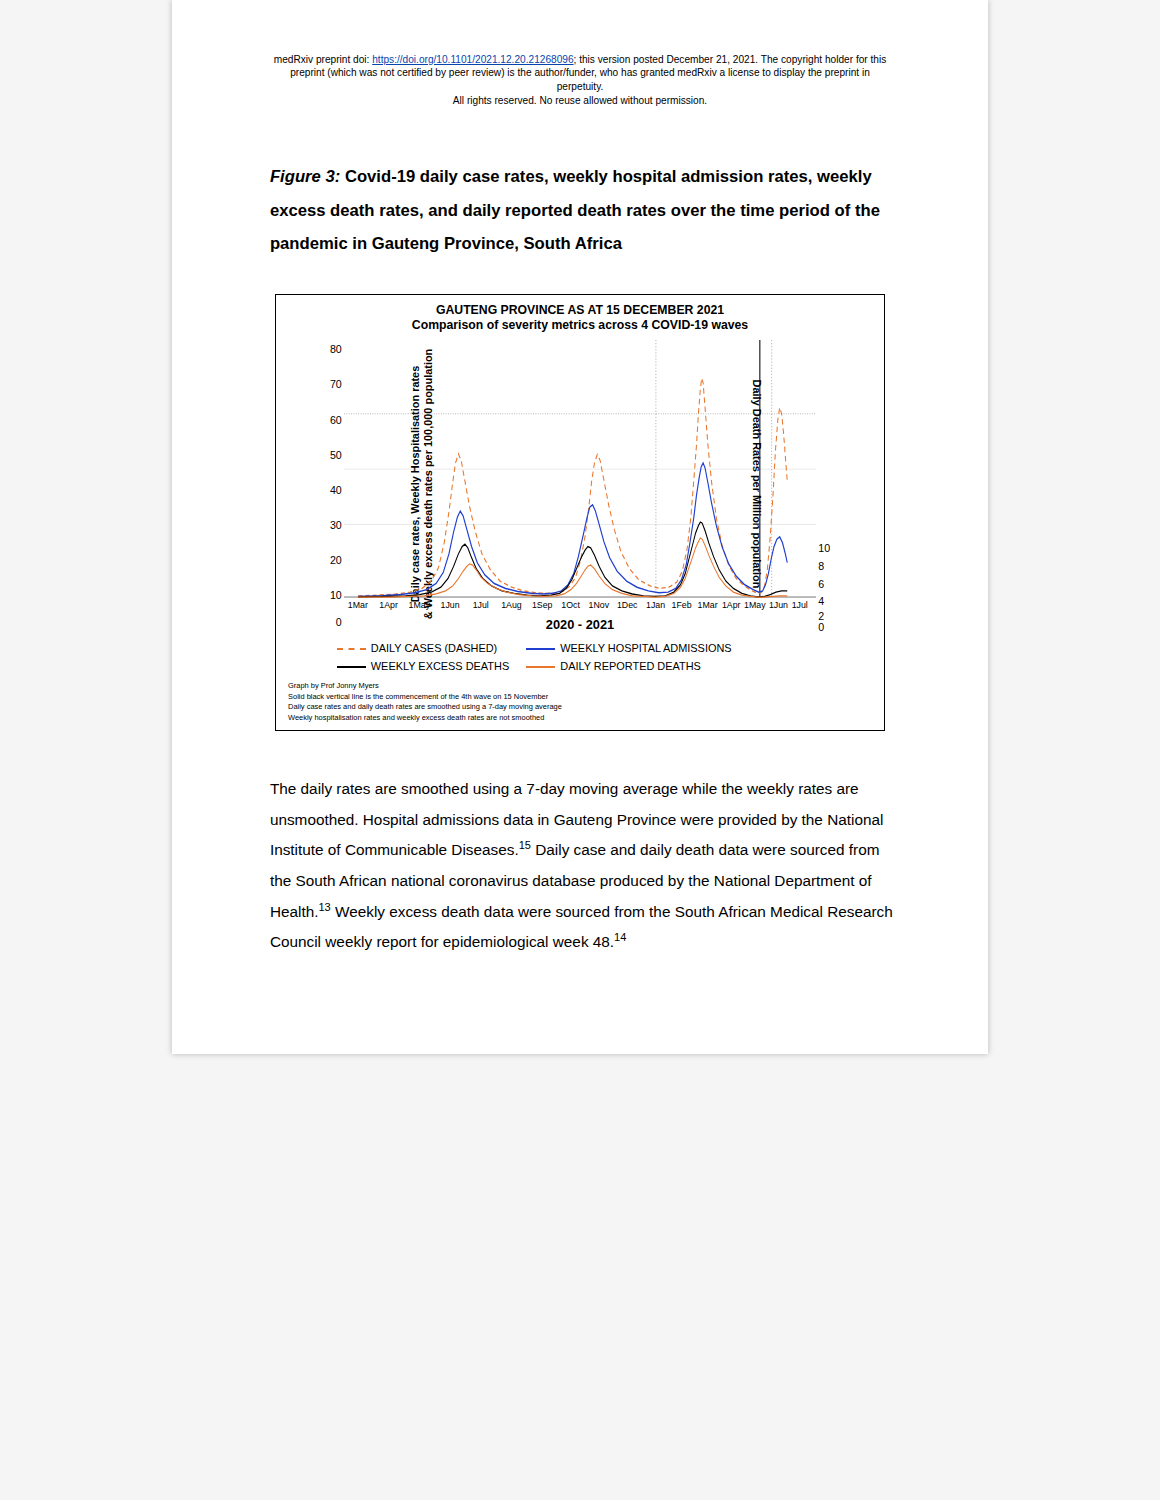medRxiv preprint doi: https://doi.org/10.1101/2021.12.20.21268096; this version posted December 21, 2021. The copyright holder for this
preprint (which was not certified by peer review) is the author/funder, who has granted medRxiv a license to display the preprint in perpetuity.
All rights reserved. No reuse allowed without permission.
Figure 3: Covid-19 daily case rates, weekly hospital admission rates, weekly excess death rates, and daily reported death rates over the time period of the pandemic in Gauteng Province, South Africa
GAUTENG PROVINCE AS AT 15 DECEMBER 2021
Comparison of severity metrics across 4 COVID-19 waves
Daily case rates, Weekly Hospitalisation rates
& Weekly excess death rates per 100,000 population
Daily Death Rates per Million population
80 70 60 50 40 30 20 10 0
10 8 6 4 2 0
1Mar 1Apr 1May 1Jun 1Jul 1Aug 1Sep 1Oct 1Nov 1Dec 1Jan 1Feb 1Mar 1Apr 1May 1Jun 1Jul
2020 - 2021
| DAILY CASES (DASHED) | WEEKLY HOSPITAL ADMISSIONS |
| WEEKLY EXCESS DEATHS | DAILY REPORTED DEATHS |
Graph by Prof Jonny Myers
Solid black vertical line is the commencement of the 4th wave on 15 November
Daily case rates and daily death rates are smoothed using a 7-day moving average
Weekly hospitalisation rates and weekly excess death rates are not smoothed
The daily rates are smoothed using a 7-day moving average while the weekly rates are unsmoothed. Hospital admissions data in Gauteng Province were provided by the National Institute of Communicable Diseases.15 Daily case and daily death data were sourced from the South African national coronavirus database produced by the National Department of Health.13 Weekly excess death data were sourced from the South African Medical Research Council weekly report for epidemiological week 48.14